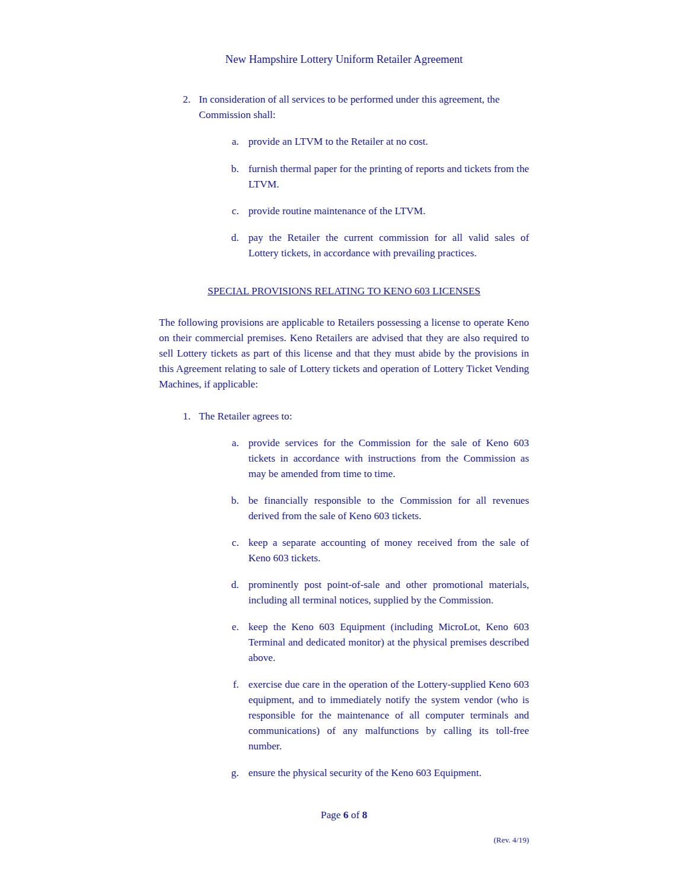New Hampshire Lottery Uniform Retailer Agreement
In consideration of all services to be performed under this agreement, the Commission shall:
provide an LTVM to the Retailer at no cost.
furnish thermal paper for the printing of reports and tickets from the LTVM.
provide routine maintenance of the LTVM.
pay the Retailer the current commission for all valid sales of Lottery tickets, in accordance with prevailing practices.
SPECIAL PROVISIONS RELATING TO KENO 603 LICENSES
The following provisions are applicable to Retailers possessing a license to operate Keno on their commercial premises. Keno Retailers are advised that they are also required to sell Lottery tickets as part of this license and that they must abide by the provisions in this Agreement relating to sale of Lottery tickets and operation of Lottery Ticket Vending Machines, if applicable:
The Retailer agrees to:
provide services for the Commission for the sale of Keno 603 tickets in accordance with instructions from the Commission as may be amended from time to time.
be financially responsible to the Commission for all revenues derived from the sale of Keno 603 tickets.
keep a separate accounting of money received from the sale of Keno 603 tickets.
prominently post point-of-sale and other promotional materials, including all terminal notices, supplied by the Commission.
keep the Keno 603 Equipment (including MicroLot, Keno 603 Terminal and dedicated monitor) at the physical premises described above.
exercise due care in the operation of the Lottery-supplied Keno 603 equipment, and to immediately notify the system vendor (who is responsible for the maintenance of all computer terminals and communications) of any malfunctions by calling its toll-free number.
ensure the physical security of the Keno 603 Equipment.
Page 6 of 8
(Rev. 4/19)